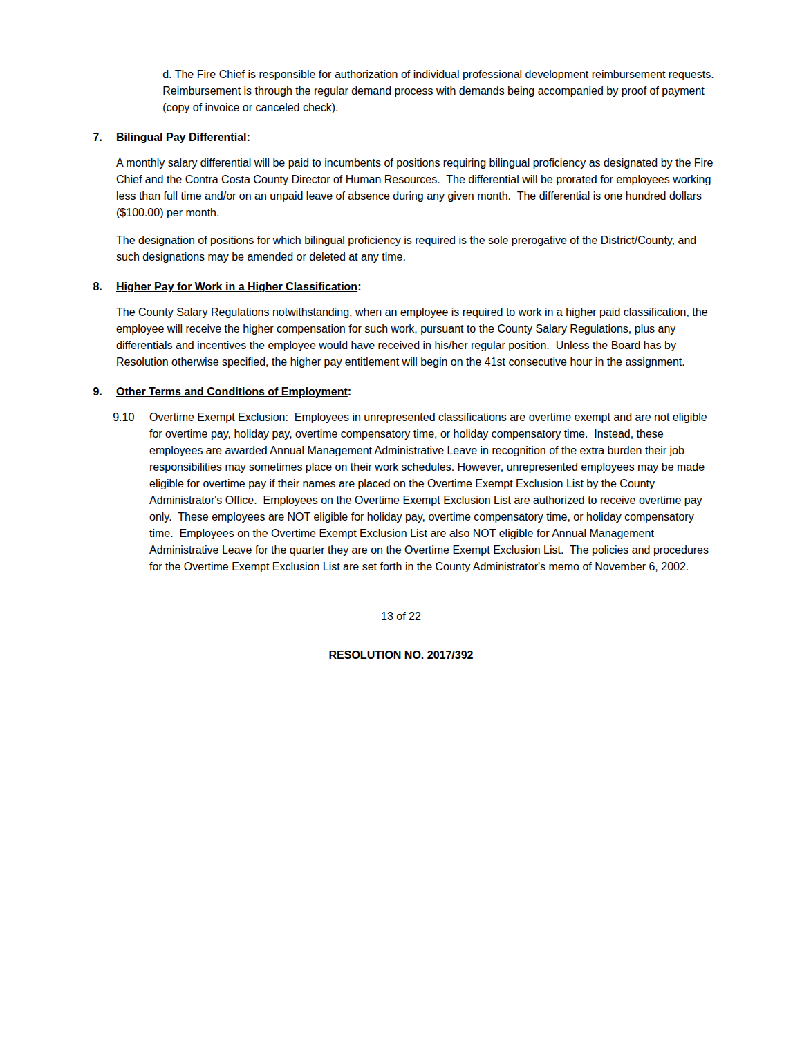d. The Fire Chief is responsible for authorization of individual professional development reimbursement requests. Reimbursement is through the regular demand process with demands being accompanied by proof of payment (copy of invoice or canceled check).
7. Bilingual Pay Differential:
A monthly salary differential will be paid to incumbents of positions requiring bilingual proficiency as designated by the Fire Chief and the Contra Costa County Director of Human Resources. The differential will be prorated for employees working less than full time and/or on an unpaid leave of absence during any given month. The differential is one hundred dollars ($100.00) per month.
The designation of positions for which bilingual proficiency is required is the sole prerogative of the District/County, and such designations may be amended or deleted at any time.
8. Higher Pay for Work in a Higher Classification:
The County Salary Regulations notwithstanding, when an employee is required to work in a higher paid classification, the employee will receive the higher compensation for such work, pursuant to the County Salary Regulations, plus any differentials and incentives the employee would have received in his/her regular position. Unless the Board has by Resolution otherwise specified, the higher pay entitlement will begin on the 41st consecutive hour in the assignment.
9. Other Terms and Conditions of Employment:
9.10
Overtime Exempt Exclusion: Employees in unrepresented classifications are overtime exempt and are not eligible for overtime pay, holiday pay, overtime compensatory time, or holiday compensatory time. Instead, these employees are awarded Annual Management Administrative Leave in recognition of the extra burden their job responsibilities may sometimes place on their work schedules. However, unrepresented employees may be made eligible for overtime pay if their names are placed on the Overtime Exempt Exclusion List by the County Administrator's Office. Employees on the Overtime Exempt Exclusion List are authorized to receive overtime pay only. These employees are NOT eligible for holiday pay, overtime compensatory time, or holiday compensatory time. Employees on the Overtime Exempt Exclusion List are also NOT eligible for Annual Management Administrative Leave for the quarter they are on the Overtime Exempt Exclusion List. The policies and procedures for the Overtime Exempt Exclusion List are set forth in the County Administrator's memo of November 6, 2002.
13 of 22
RESOLUTION NO. 2017/392